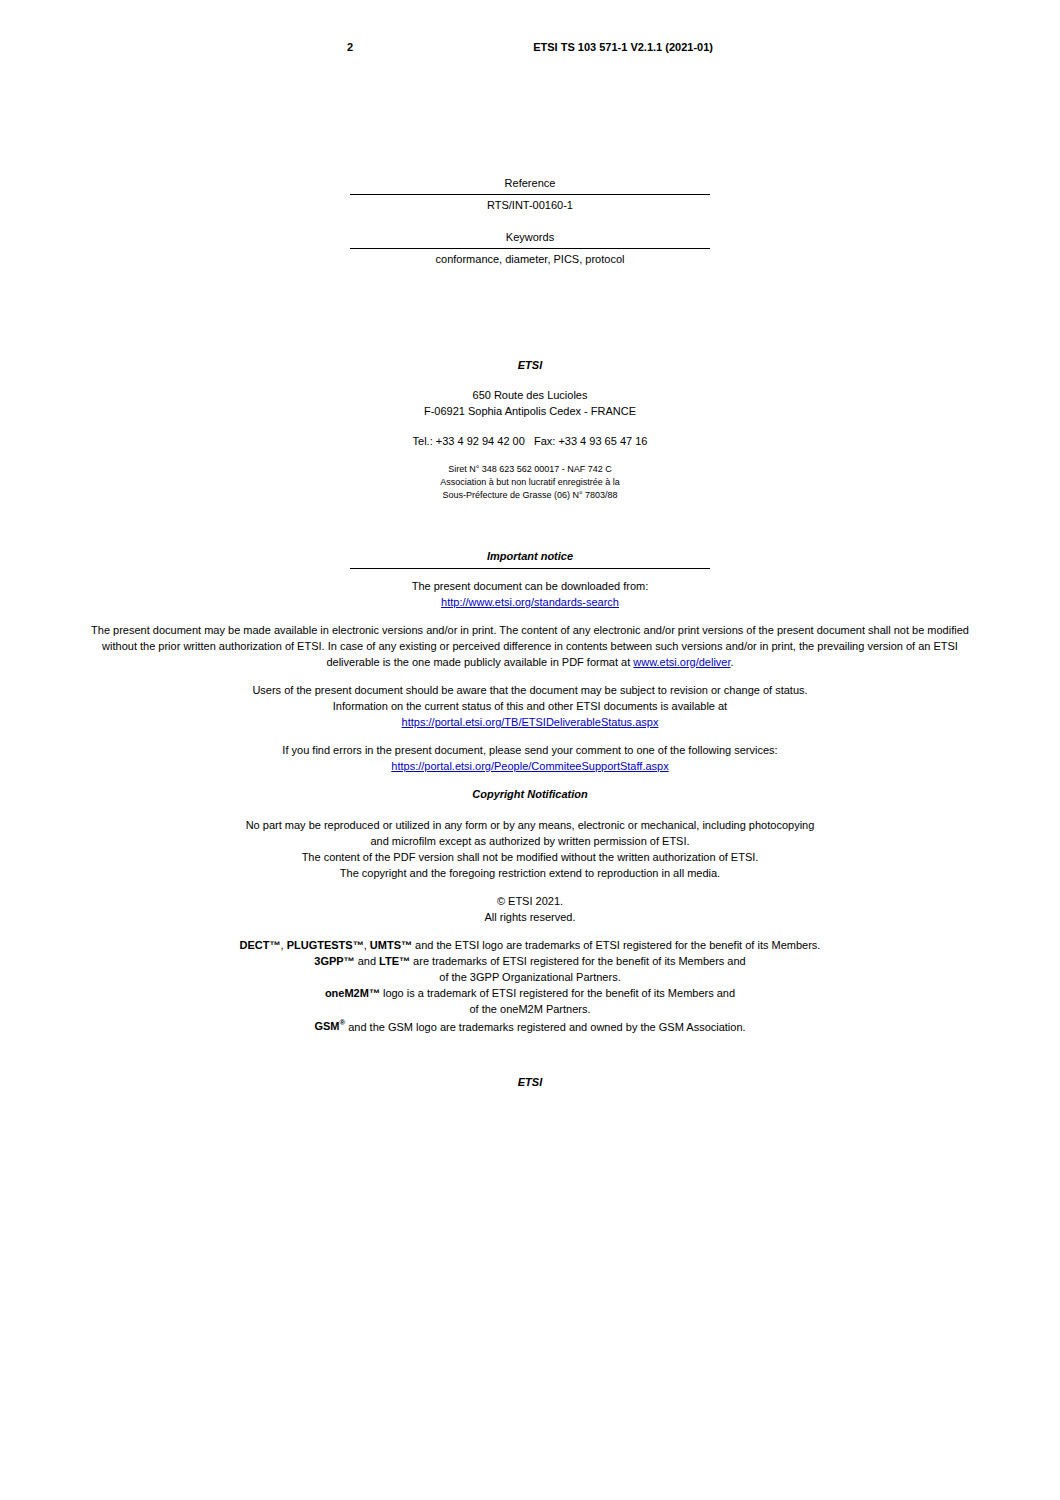2 ETSI TS 103 571-1 V2.1.1 (2021-01)
Reference
RTS/INT-00160-1
Keywords
conformance, diameter, PICS, protocol
ETSI
650 Route des Lucioles
F-06921 Sophia Antipolis Cedex - FRANCE
Tel.: +33 4 92 94 42 00 Fax: +33 4 93 65 47 16
Siret N° 348 623 562 00017 - NAF 742 C
Association à but non lucratif enregistrée à la
Sous-Préfecture de Grasse (06) N° 7803/88
Important notice
The present document can be downloaded from:
http://www.etsi.org/standards-search
The present document may be made available in electronic versions and/or in print. The content of any electronic and/or print versions of the present document shall not be modified without the prior written authorization of ETSI. In case of any existing or perceived difference in contents between such versions and/or in print, the prevailing version of an ETSI deliverable is the one made publicly available in PDF format at www.etsi.org/deliver.
Users of the present document should be aware that the document may be subject to revision or change of status.
Information on the current status of this and other ETSI documents is available at
https://portal.etsi.org/TB/ETSIDeliverableStatus.aspx
If you find errors in the present document, please send your comment to one of the following services:
https://portal.etsi.org/People/CommiteeSupportStaff.aspx
Copyright Notification
No part may be reproduced or utilized in any form or by any means, electronic or mechanical, including photocopying
and microfilm except as authorized by written permission of ETSI.
The content of the PDF version shall not be modified without the written authorization of ETSI.
The copyright and the foregoing restriction extend to reproduction in all media.
© ETSI 2021.
All rights reserved.
DECT™, PLUGTESTS™, UMTS™ and the ETSI logo are trademarks of ETSI registered for the benefit of its Members.
3GPP™ and LTE™ are trademarks of ETSI registered for the benefit of its Members and
of the 3GPP Organizational Partners.
oneM2M™ logo is a trademark of ETSI registered for the benefit of its Members and
of the oneM2M Partners.
GSM® and the GSM logo are trademarks registered and owned by the GSM Association.
ETSI